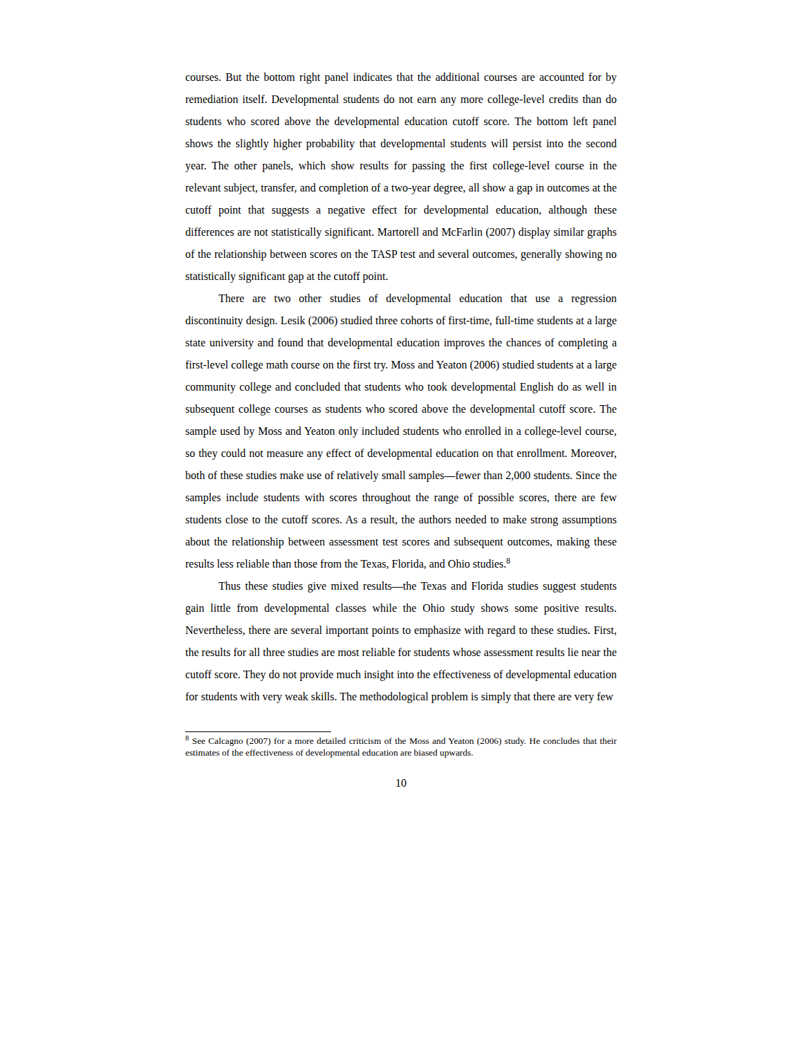courses. But the bottom right panel indicates that the additional courses are accounted for by remediation itself. Developmental students do not earn any more college-level credits than do students who scored above the developmental education cutoff score. The bottom left panel shows the slightly higher probability that developmental students will persist into the second year. The other panels, which show results for passing the first college-level course in the relevant subject, transfer, and completion of a two-year degree, all show a gap in outcomes at the cutoff point that suggests a negative effect for developmental education, although these differences are not statistically significant. Martorell and McFarlin (2007) display similar graphs of the relationship between scores on the TASP test and several outcomes, generally showing no statistically significant gap at the cutoff point.
There are two other studies of developmental education that use a regression discontinuity design. Lesik (2006) studied three cohorts of first-time, full-time students at a large state university and found that developmental education improves the chances of completing a first-level college math course on the first try. Moss and Yeaton (2006) studied students at a large community college and concluded that students who took developmental English do as well in subsequent college courses as students who scored above the developmental cutoff score. The sample used by Moss and Yeaton only included students who enrolled in a college-level course, so they could not measure any effect of developmental education on that enrollment. Moreover, both of these studies make use of relatively small samples—fewer than 2,000 students. Since the samples include students with scores throughout the range of possible scores, there are few students close to the cutoff scores. As a result, the authors needed to make strong assumptions about the relationship between assessment test scores and subsequent outcomes, making these results less reliable than those from the Texas, Florida, and Ohio studies.8
Thus these studies give mixed results—the Texas and Florida studies suggest students gain little from developmental classes while the Ohio study shows some positive results. Nevertheless, there are several important points to emphasize with regard to these studies. First, the results for all three studies are most reliable for students whose assessment results lie near the cutoff score. They do not provide much insight into the effectiveness of developmental education for students with very weak skills. The methodological problem is simply that there are very few
8 See Calcagno (2007) for a more detailed criticism of the Moss and Yeaton (2006) study. He concludes that their estimates of the effectiveness of developmental education are biased upwards.
10